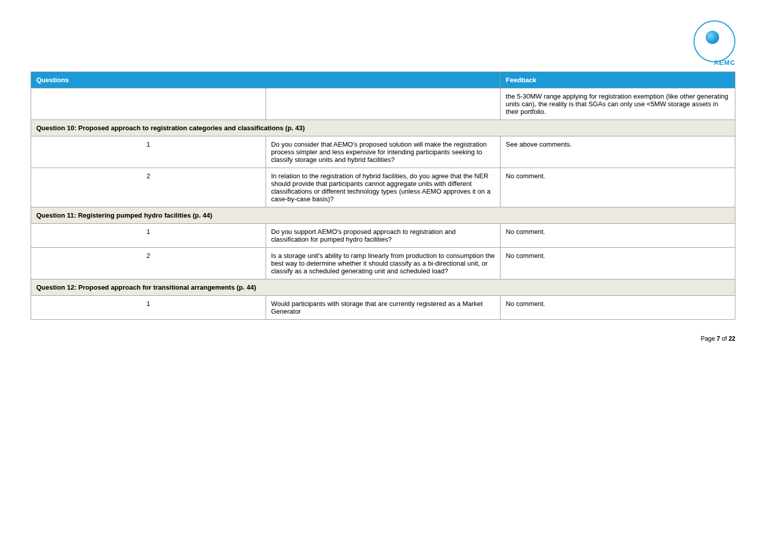AEMC
| Questions | Feedback |
| --- | --- |
| | | the 5-30MW range applying for registration exemption (like other generating units can), the reality is that SGAs can only use <5MW storage assets in their portfolio. |
| Question 10: Proposed approach to registration categories and classifications (p. 43) |
| 1 | Do you consider that AEMO's proposed solution will make the registration process simpler and less expensive for intending participants seeking to classify storage units and hybrid facilities? | See above comments. |
| 2 | In relation to the registration of hybrid facilities, do you agree that the NER should provide that participants cannot aggregate units with different classifications or different technology types (unless AEMO approves it on a case-by-case basis)? | No comment. |
| Question 11: Registering pumped hydro facilities (p. 44) |
| 1 | Do you support AEMO's proposed approach to registration and classification for pumped hydro facilities? | No comment. |
| 2 | Is a storage unit's ability to ramp linearly from production to consumption the best way to determine whether it should classify as a bi-directional unit, or classify as a scheduled generating unit and scheduled load? | No comment. |
| Question 12: Proposed approach for transitional arrangements (p. 44) |
| 1 | Would participants with storage that are currently registered as a Market Generator | No comment. |
Page 7 of 22